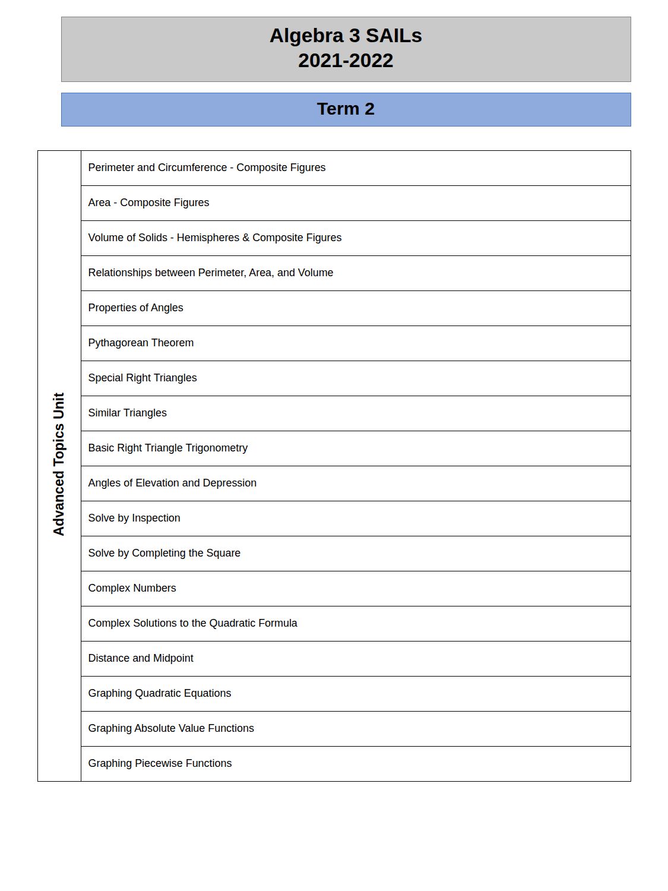Algebra 3 SAILs
2021-2022
Term 2
| Advanced Topics Unit | / Perimeter and Circumference - Composite Figures / / Area - Composite Figures / / Volume of Solids - Hemispheres & Composite Figures / / Relationships between Perimeter, Area, and Volume / / Properties of Angles / / Pythagorean Theorem / / Special Right Triangles / / Similar Triangles / / Basic Right Triangle Trigonometry / / Angles of Elevation and Depression / / Solve by Inspection / / Solve by Completing the Square / / Complex Numbers / / Complex Solutions to the Quadratic Formula / / Distance and Midpoint / / Graphing Quadratic Equations / / Graphing Absolute Value Functions / / Graphing Piecewise Functions / |